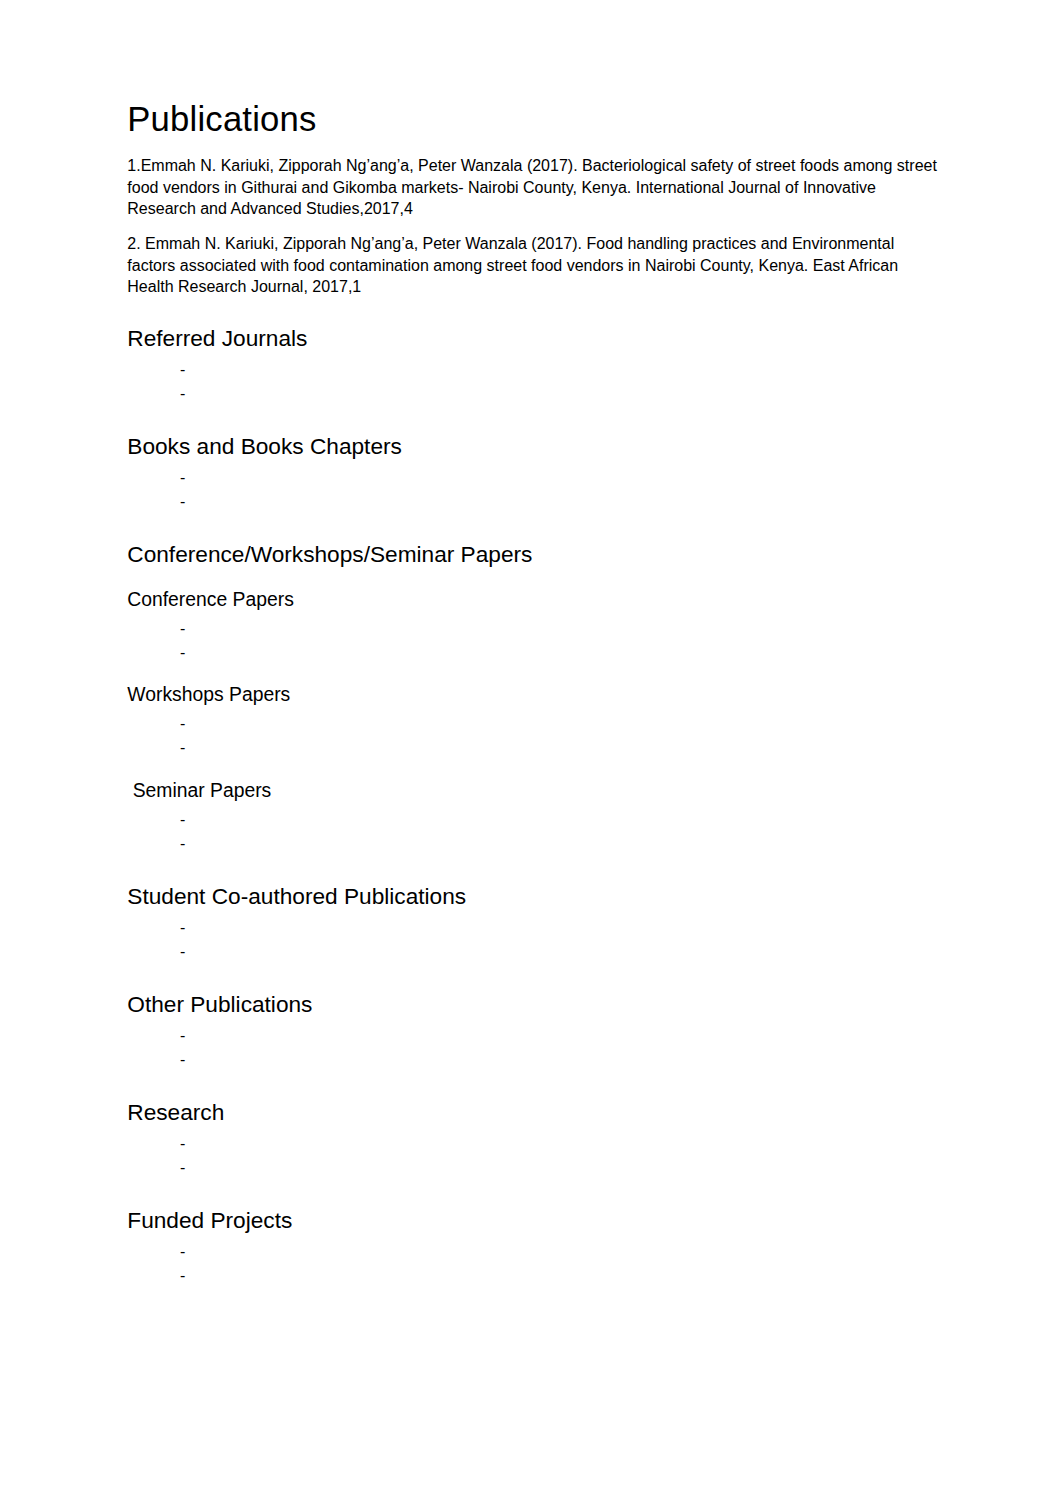Publications
1.Emmah N. Kariuki, Zipporah Ng’ang’a, Peter Wanzala (2017). Bacteriological safety of street foods among street food vendors in Githurai and Gikomba markets- Nairobi County, Kenya. International Journal of Innovative Research and Advanced Studies,2017,4
2. Emmah N. Kariuki, Zipporah Ng’ang’a, Peter Wanzala (2017). Food handling practices and Environmental factors associated with food contamination among street food vendors in Nairobi County, Kenya. East African Health Research Journal, 2017,1
Referred Journals
Books and Books Chapters
Conference/Workshops/Seminar Papers
Conference Papers
Workshops Papers
Seminar Papers
Student Co-authored Publications
Other Publications
Research
Funded Projects